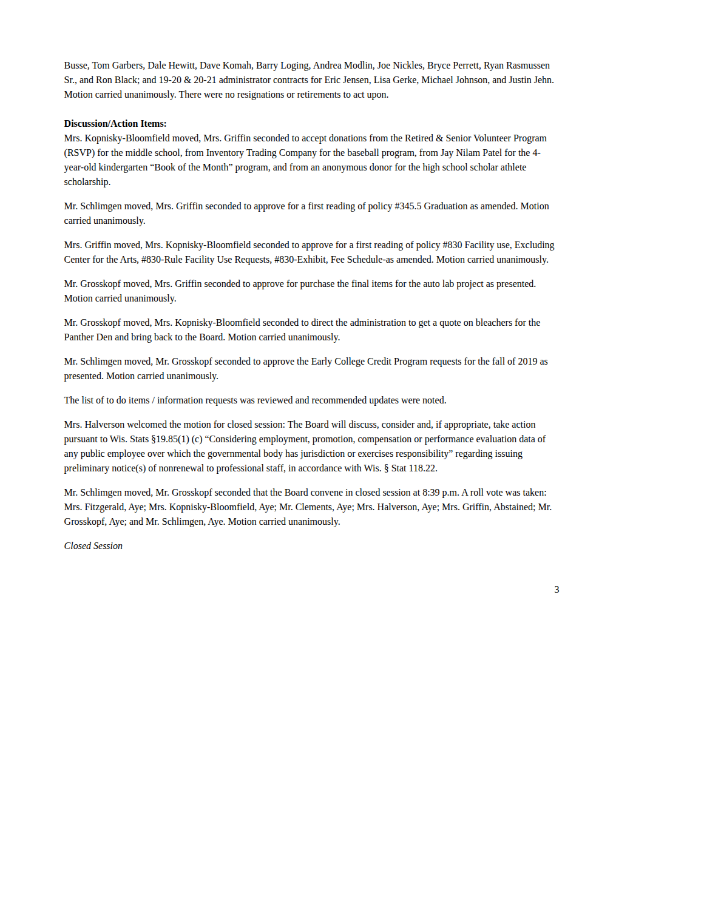Busse, Tom Garbers, Dale Hewitt, Dave Komah, Barry Loging, Andrea Modlin, Joe Nickles, Bryce Perrett, Ryan Rasmussen Sr., and Ron Black; and 19-20 & 20-21 administrator contracts for Eric Jensen, Lisa Gerke, Michael Johnson, and Justin Jehn. Motion carried unanimously. There were no resignations or retirements to act upon.
Discussion/Action Items:
Mrs. Kopnisky-Bloomfield moved, Mrs. Griffin seconded to accept donations from the Retired & Senior Volunteer Program (RSVP) for the middle school, from Inventory Trading Company for the baseball program, from Jay Nilam Patel for the 4-year-old kindergarten “Book of the Month” program, and from an anonymous donor for the high school scholar athlete scholarship.
Mr. Schlimgen moved, Mrs. Griffin seconded to approve for a first reading of policy #345.5 Graduation as amended. Motion carried unanimously.
Mrs. Griffin moved, Mrs. Kopnisky-Bloomfield seconded to approve for a first reading of policy #830 Facility use, Excluding Center for the Arts, #830-Rule Facility Use Requests, #830-Exhibit, Fee Schedule-as amended. Motion carried unanimously.
Mr. Grosskopf moved, Mrs. Griffin seconded to approve for purchase the final items for the auto lab project as presented. Motion carried unanimously.
Mr. Grosskopf moved, Mrs. Kopnisky-Bloomfield seconded to direct the administration to get a quote on bleachers for the Panther Den and bring back to the Board. Motion carried unanimously.
Mr. Schlimgen moved, Mr. Grosskopf seconded to approve the Early College Credit Program requests for the fall of 2019 as presented. Motion carried unanimously.
The list of to do items / information requests was reviewed and recommended updates were noted.
Mrs. Halverson welcomed the motion for closed session: The Board will discuss, consider and, if appropriate, take action pursuant to Wis. Stats §19.85(1) (c) “Considering employment, promotion, compensation or performance evaluation data of any public employee over which the governmental body has jurisdiction or exercises responsibility” regarding issuing preliminary notice(s) of nonrenewal to professional staff, in accordance with Wis. § Stat 118.22.
Mr. Schlimgen moved, Mr. Grosskopf seconded that the Board convene in closed session at 8:39 p.m. A roll vote was taken: Mrs. Fitzgerald, Aye; Mrs. Kopnisky-Bloomfield, Aye; Mr. Clements, Aye; Mrs. Halverson, Aye; Mrs. Griffin, Abstained; Mr. Grosskopf, Aye; and Mr. Schlimgen, Aye. Motion carried unanimously.
Closed Session
3